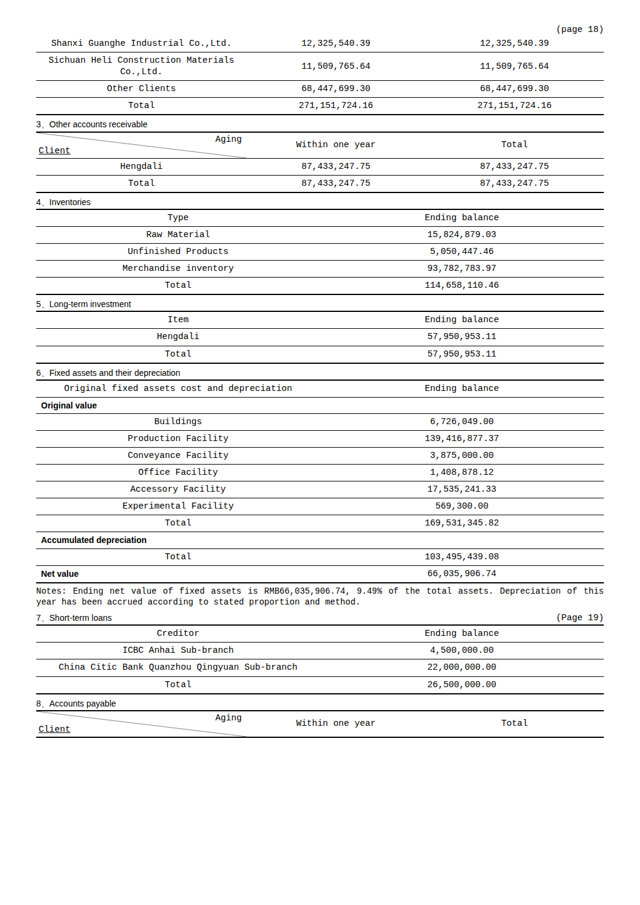(page 18)
| Shanxi Guanghe Industrial Co.,Ltd. | 12,325,540.39 | 12,325,540.39 |
| Sichuan Heli Construction Materials Co.,Ltd. | 11,509,765.64 | 11,509,765.64 |
| Other Clients | 68,447,699.30 | 68,447,699.30 |
| Total | 271,151,724.16 | 271,151,724.16 |
3、Other accounts receivable
| Aging Client | Within one year | Total |
| Hengdali | 87,433,247.75 | 87,433,247.75 |
| Total | 87,433,247.75 | 87,433,247.75 |
4、Inventories
| Type | Ending balance |
| Raw Material | 15,824,879.03 |
| Unfinished Products | 5,050,447.46 |
| Merchandise inventory | 93,782,783.97 |
| Total | 114,658,110.46 |
5、Long-term investment
| Item | Ending balance |
| Hengdali | 57,950,953.11 |
| Total | 57,950,953.11 |
6、Fixed assets and their depreciation
| Original fixed assets cost and depreciation | Ending balance |
| Original value | |
| Buildings | 6,726,049.00 |
| Production Facility | 139,416,877.37 |
| Conveyance Facility | 3,875,000.00 |
| Office Facility | 1,408,878.12 |
| Accessory Facility | 17,535,241.33 |
| Experimental Facility | 569,300.00 |
| Total | 169,531,345.82 |
| Accumulated depreciation | |
| Total | 103,495,439.08 |
| Net value | 66,035,906.74 |
Notes: Ending net value of fixed assets is RMB66,035,906.74, 9.49% of the total assets. Depreciation of this year has been accrued according to stated proportion and method.
(Page 19)
7、Short-term loans
| Creditor | Ending balance |
| ICBC Anhai Sub-branch | 4,500,000.00 |
| China Citic Bank Quanzhou Qingyuan Sub-branch | 22,000,000.00 |
| Total | 26,500,000.00 |
8、Accounts payable
| Aging Client | Within one year | Total |